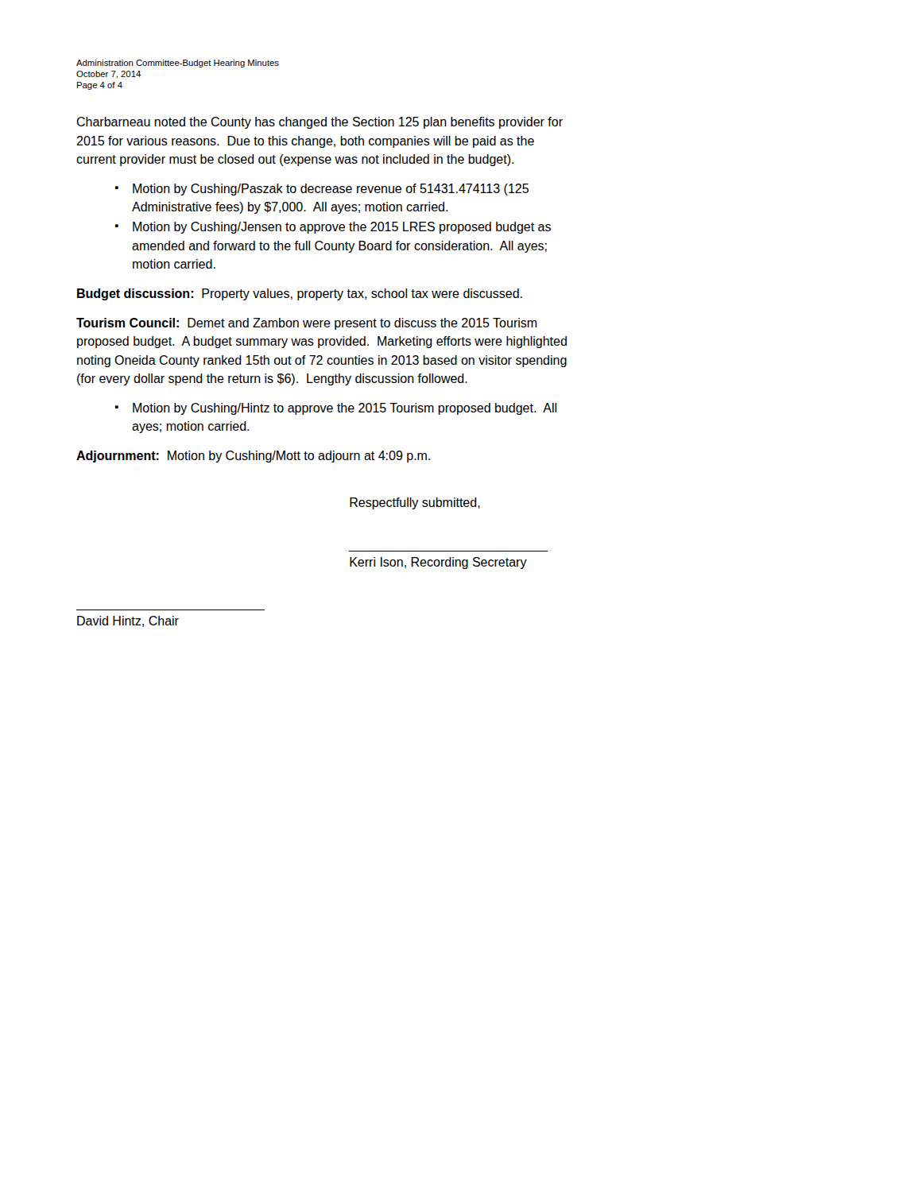Administration Committee-Budget Hearing Minutes
October 7, 2014
Page 4 of 4
Charbarneau noted the County has changed the Section 125 plan benefits provider for 2015 for various reasons. Due to this change, both companies will be paid as the current provider must be closed out (expense was not included in the budget).
Motion by Cushing/Paszak to decrease revenue of 51431.474113 (125 Administrative fees) by $7,000. All ayes; motion carried.
Motion by Cushing/Jensen to approve the 2015 LRES proposed budget as amended and forward to the full County Board for consideration. All ayes; motion carried.
Budget discussion: Property values, property tax, school tax were discussed.
Tourism Council: Demet and Zambon were present to discuss the 2015 Tourism proposed budget. A budget summary was provided. Marketing efforts were highlighted noting Oneida County ranked 15th out of 72 counties in 2013 based on visitor spending (for every dollar spend the return is $6). Lengthy discussion followed.
Motion by Cushing/Hintz to approve the 2015 Tourism proposed budget. All ayes; motion carried.
Adjournment: Motion by Cushing/Mott to adjourn at 4:09 p.m.
Respectfully submitted,
Kerri Ison, Recording Secretary
David Hintz, Chair